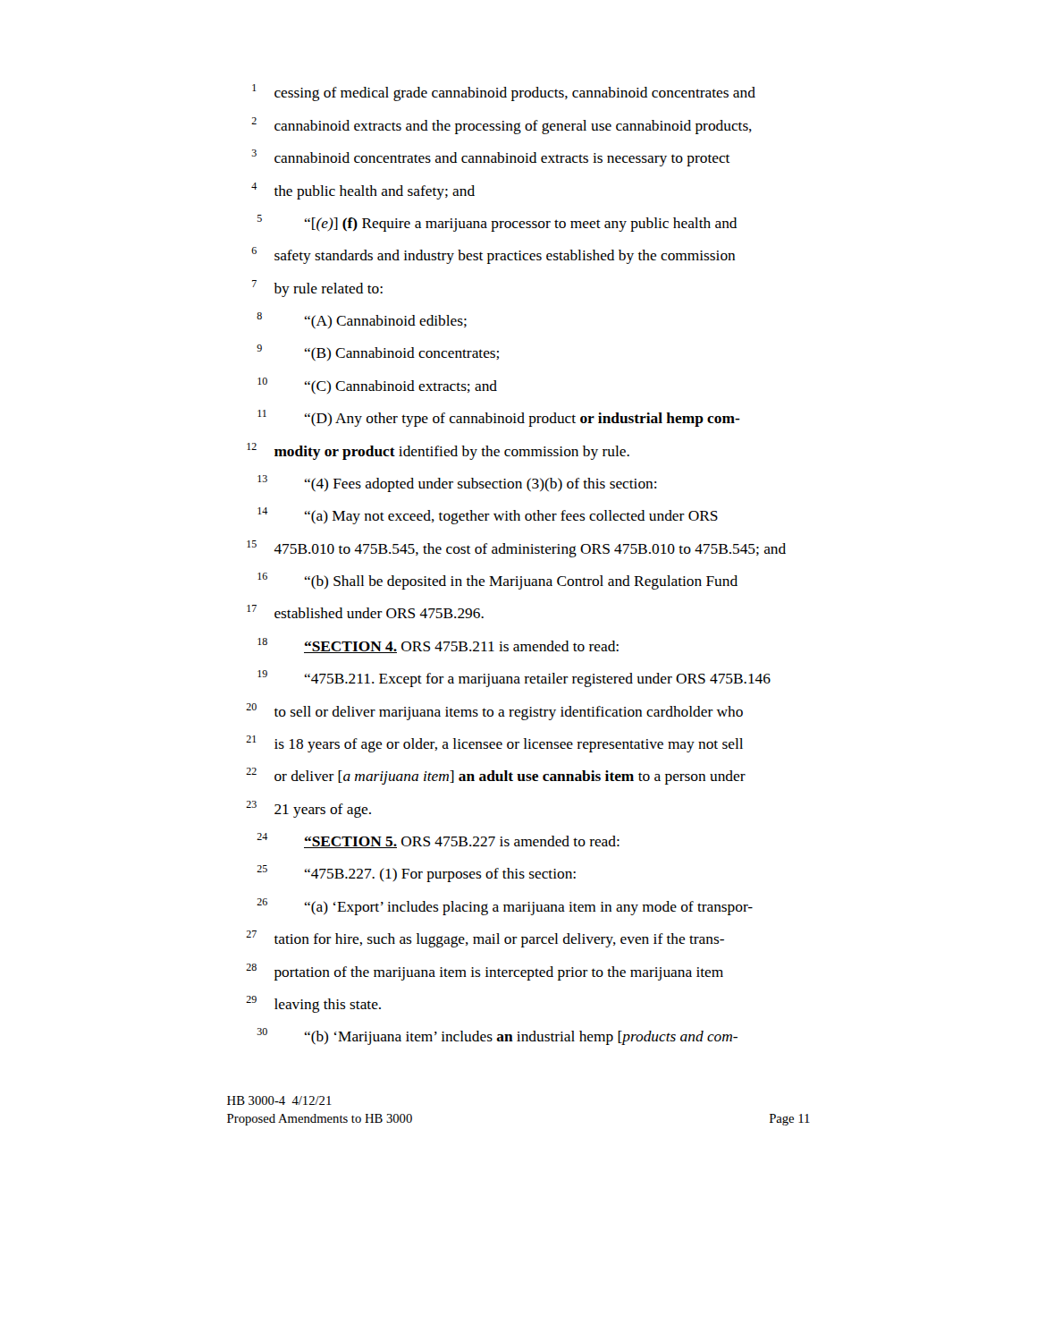cessing of medical grade cannabinoid products, cannabinoid concentrates and
cannabinoid extracts and the processing of general use cannabinoid products,
cannabinoid concentrates and cannabinoid extracts is necessary to protect
the public health and safety; and
“[(e)] (f) Require a marijuana processor to meet any public health and
safety standards and industry best practices established by the commission
by rule related to:
“(A) Cannabinoid edibles;
“(B) Cannabinoid concentrates;
“(C) Cannabinoid extracts; and
“(D) Any other type of cannabinoid product or industrial hemp com-
modity or product identified by the commission by rule.
“(4) Fees adopted under subsection (3)(b) of this section:
“(a) May not exceed, together with other fees collected under ORS
475B.010 to 475B.545, the cost of administering ORS 475B.010 to 475B.545; and
“(b) Shall be deposited in the Marijuana Control and Regulation Fund
established under ORS 475B.296.
“SECTION 4. ORS 475B.211 is amended to read:
“475B.211. Except for a marijuana retailer registered under ORS 475B.146
to sell or deliver marijuana items to a registry identification cardholder who
is 18 years of age or older, a licensee or licensee representative may not sell
or deliver [a marijuana item] an adult use cannabis item to a person under
21 years of age.
“SECTION 5. ORS 475B.227 is amended to read:
“475B.227. (1) For purposes of this section:
“(a) ‘Export’ includes placing a marijuana item in any mode of transpor-
tation for hire, such as luggage, mail or parcel delivery, even if the trans-
portation of the marijuana item is intercepted prior to the marijuana item
leaving this state.
“(b) ‘Marijuana item’ includes an industrial hemp [products and com-
HB 3000-4 4/12/21
Proposed Amendments to HB 3000 Page 11